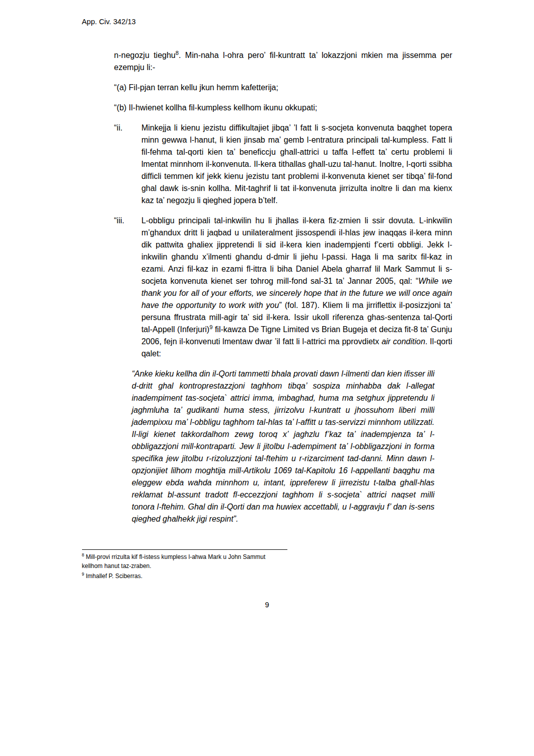App. Civ. 342/13
n-negozju tieghu8. Min-naha l-ohra pero’ fil-kuntratt ta’ lokazzjoni mkien ma jissemma per ezempju li:-
“(a) Fil-pjan terran kellu jkun hemm kafetterija;
“(b) Il-hwienet kollha fil-kumpless kellhom ikunu okkupati;
“ii.
Minkejja li kienu jezistu diffikultajiet jibqa’ ’l fatt li s-socjeta konvenuta baqghet topera minn gewwa l-hanut, li kien jinsab ma’ gemb l-entratura principali tal-kumpless. Fatt li fil-fehma tal-qorti kien ta’ beneficcju ghall-attrici u taffa l-effett ta’ certu problemi li lmentat minnhom il-konvenuta. Il-kera tithallas ghall-uzu tal-hanut. Inoltre, l-qorti ssibha difficli temmen kif jekk kienu jezistu tant problemi il-konvenuta kienet ser tibqa’ fil-fond ghal dawk is-snin kollha. Mit-taghrif li tat il-konvenuta jirrizulta inoltre li dan ma kienx kaz ta’ negozju li qieghed jopera b’telf.
“iii.
L-obbligu principali tal-inkwilin hu li jhallas il-kera fiz-zmien li ssir dovuta. L-inkwilin m’ghandux dritt li jaqbad u unilateralment jissospendi il-hlas jew inaqqas il-kera minn dik pattwita ghaliex jippretendi li sid il-kera kien inadempjenti f’certi obbligi. Jekk l-inkwilin ghandu x’ilmenti ghandu d-dmir li jiehu l-passi. Haga li ma saritx fil-kaz in ezami. Anzi fil-kaz in ezami fl-ittra li biha Daniel Abela gharraf lil Mark Sammut li s-socjeta konvenuta kienet ser tohrog mill-fond sal-31 ta’ Jannar 2005, qal: “While we thank you for all of your efforts, we sincerely hope that in the future we will once again have the opportunity to work with you” (fol. 187). Kliem li ma jirriflettix il-posizzjoni ta’ persuna ffrustrata mill-agir ta’ sid il-kera. Issir ukoll riferenza ghas-sentenza tal-Qorti tal-Appell (Inferjuri)9 fil-kawza De Tigne Limited vs Brian Bugeja et deciza fit-8 ta’ Gunju 2006, fejn il-konvenuti lmentaw dwar ’il fatt li l-attrici ma pprovdietx air condition. Il-qorti qalet:
“Anke kieku kellha din il-Qorti tammetti bhala provati dawn l-ilmenti dan kien ifisser illi d-dritt ghal kontroprestazzjoni taghhom tibqa’ sospiza minhabba dak l-allegat inadempiment tas-socjeta` attrici imma, imbaghad, huma ma setghux jippretendu li jaghmluha ta’ gudikanti huma stess, jirrizolvu l-kuntratt u jhossuhom liberi milli jadempixxu ma’ l-obbligu taghhom tal-hlas ta’ l-affitt u tas-servizzi minnhom utilizzati. Il-ligi kienet takkordalhom zewg toroq x’ jaghzlu f’kaz ta’ inadempjenza ta’ l-obbligazzjoni mill-kontraparti. Jew li jitolbu l-adempiment ta’ l-obbligazzjoni in forma specifika jew jitolbu r-rizoluzzjoni tal-ftehim u r-rizarciment tad-danni. Minn dawn l-opzjonijiet lilhom moghtija mill-Artikolu 1069 tal-Kapitolu 16 l-appellanti baqghu ma eleggew ebda wahda minnhom u, intant, ippreferew li jirrezistu t-talba ghall-hlas reklamat bl-assunt tradott fl-eccezzjoni taghhom li s-socjeta` attrici naqset milli tonora l-ftehim. Ghal din il-Qorti dan ma huwiex accettabli, u l-aggravju f’ dan is-sens qieghed ghalhekk jigi respint”.
8 Mill-provi rrizulta kif fl-istess kumpless l-ahwa Mark u John Sammut kellhom hanut taz-zraben.
9 Imhallef P. Sciberras.
9